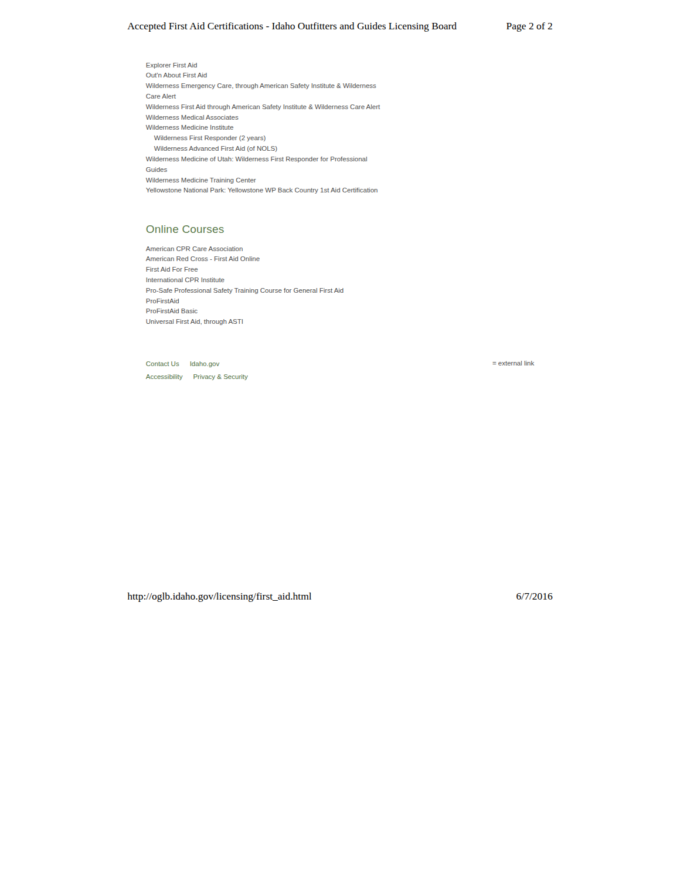Accepted First Aid Certifications - Idaho Outfitters and Guides Licensing Board Page 2 of 2
Explorer First Aid
Out'n About First Aid
Wilderness Emergency Care, through American Safety Institute & Wilderness Care Alert
Wilderness First Aid through American Safety Institute & Wilderness Care Alert
Wilderness Medical Associates
Wilderness Medicine Institute
Wilderness First Responder (2 years)
Wilderness Advanced First Aid (of NOLS)
Wilderness Medicine of Utah: Wilderness First Responder for Professional Guides
Wilderness Medicine Training Center
Yellowstone National Park: Yellowstone WP Back Country 1st Aid Certification
Online Courses
American CPR Care Association
American Red Cross - First Aid Online
First Aid For Free
International CPR Institute
Pro-Safe Professional Safety Training Course for General First Aid
ProFirstAid
ProFirstAid Basic
Universal First Aid, through ASTI
Contact Us Idaho.gov
Accessibility Privacy & Security
= external link
http://oglb.idaho.gov/licensing/first_aid.html 6/7/2016